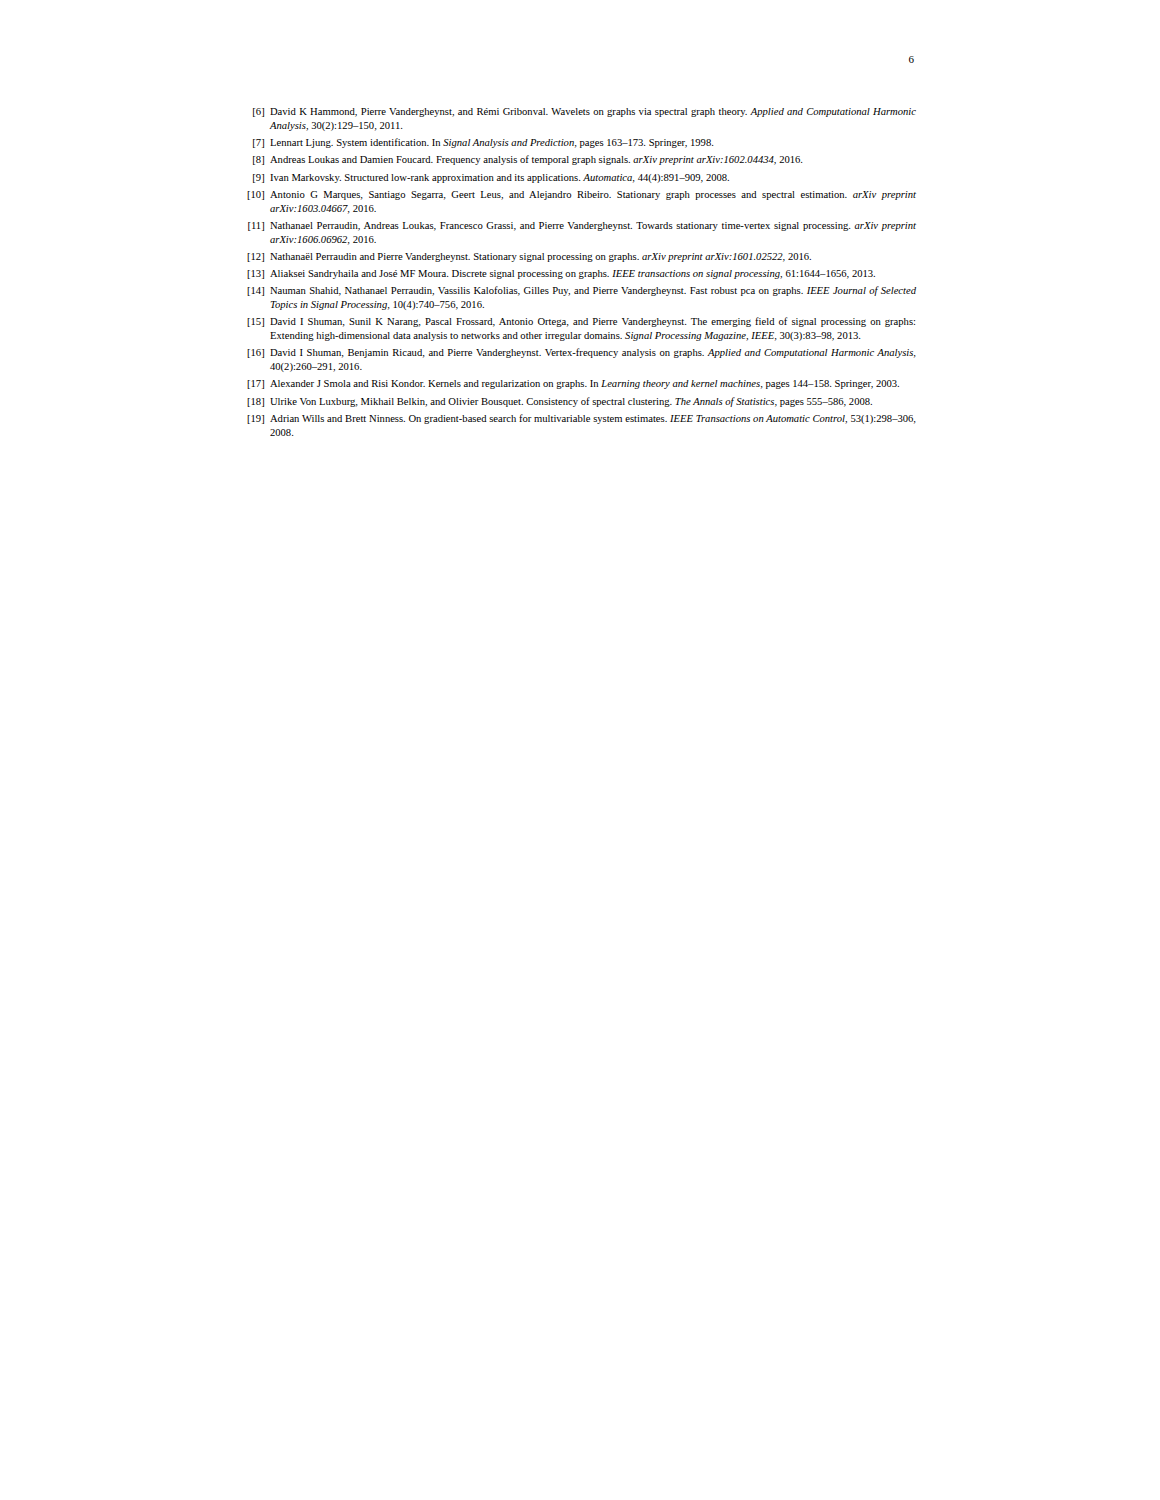6
[6] David K Hammond, Pierre Vandergheynst, and Rémi Gribonval. Wavelets on graphs via spectral graph theory. Applied and Computational Harmonic Analysis, 30(2):129–150, 2011.
[7] Lennart Ljung. System identification. In Signal Analysis and Prediction, pages 163–173. Springer, 1998.
[8] Andreas Loukas and Damien Foucard. Frequency analysis of temporal graph signals. arXiv preprint arXiv:1602.04434, 2016.
[9] Ivan Markovsky. Structured low-rank approximation and its applications. Automatica, 44(4):891–909, 2008.
[10] Antonio G Marques, Santiago Segarra, Geert Leus, and Alejandro Ribeiro. Stationary graph processes and spectral estimation. arXiv preprint arXiv:1603.04667, 2016.
[11] Nathanael Perraudin, Andreas Loukas, Francesco Grassi, and Pierre Vandergheynst. Towards stationary time-vertex signal processing. arXiv preprint arXiv:1606.06962, 2016.
[12] Nathanaël Perraudin and Pierre Vandergheynst. Stationary signal processing on graphs. arXiv preprint arXiv:1601.02522, 2016.
[13] Aliaksei Sandryhaila and José MF Moura. Discrete signal processing on graphs. IEEE transactions on signal processing, 61:1644–1656, 2013.
[14] Nauman Shahid, Nathanael Perraudin, Vassilis Kalofolias, Gilles Puy, and Pierre Vandergheynst. Fast robust pca on graphs. IEEE Journal of Selected Topics in Signal Processing, 10(4):740–756, 2016.
[15] David I Shuman, Sunil K Narang, Pascal Frossard, Antonio Ortega, and Pierre Vandergheynst. The emerging field of signal processing on graphs: Extending high-dimensional data analysis to networks and other irregular domains. Signal Processing Magazine, IEEE, 30(3):83–98, 2013.
[16] David I Shuman, Benjamin Ricaud, and Pierre Vandergheynst. Vertex-frequency analysis on graphs. Applied and Computational Harmonic Analysis, 40(2):260–291, 2016.
[17] Alexander J Smola and Risi Kondor. Kernels and regularization on graphs. In Learning theory and kernel machines, pages 144–158. Springer, 2003.
[18] Ulrike Von Luxburg, Mikhail Belkin, and Olivier Bousquet. Consistency of spectral clustering. The Annals of Statistics, pages 555–586, 2008.
[19] Adrian Wills and Brett Ninness. On gradient-based search for multivariable system estimates. IEEE Transactions on Automatic Control, 53(1):298–306, 2008.